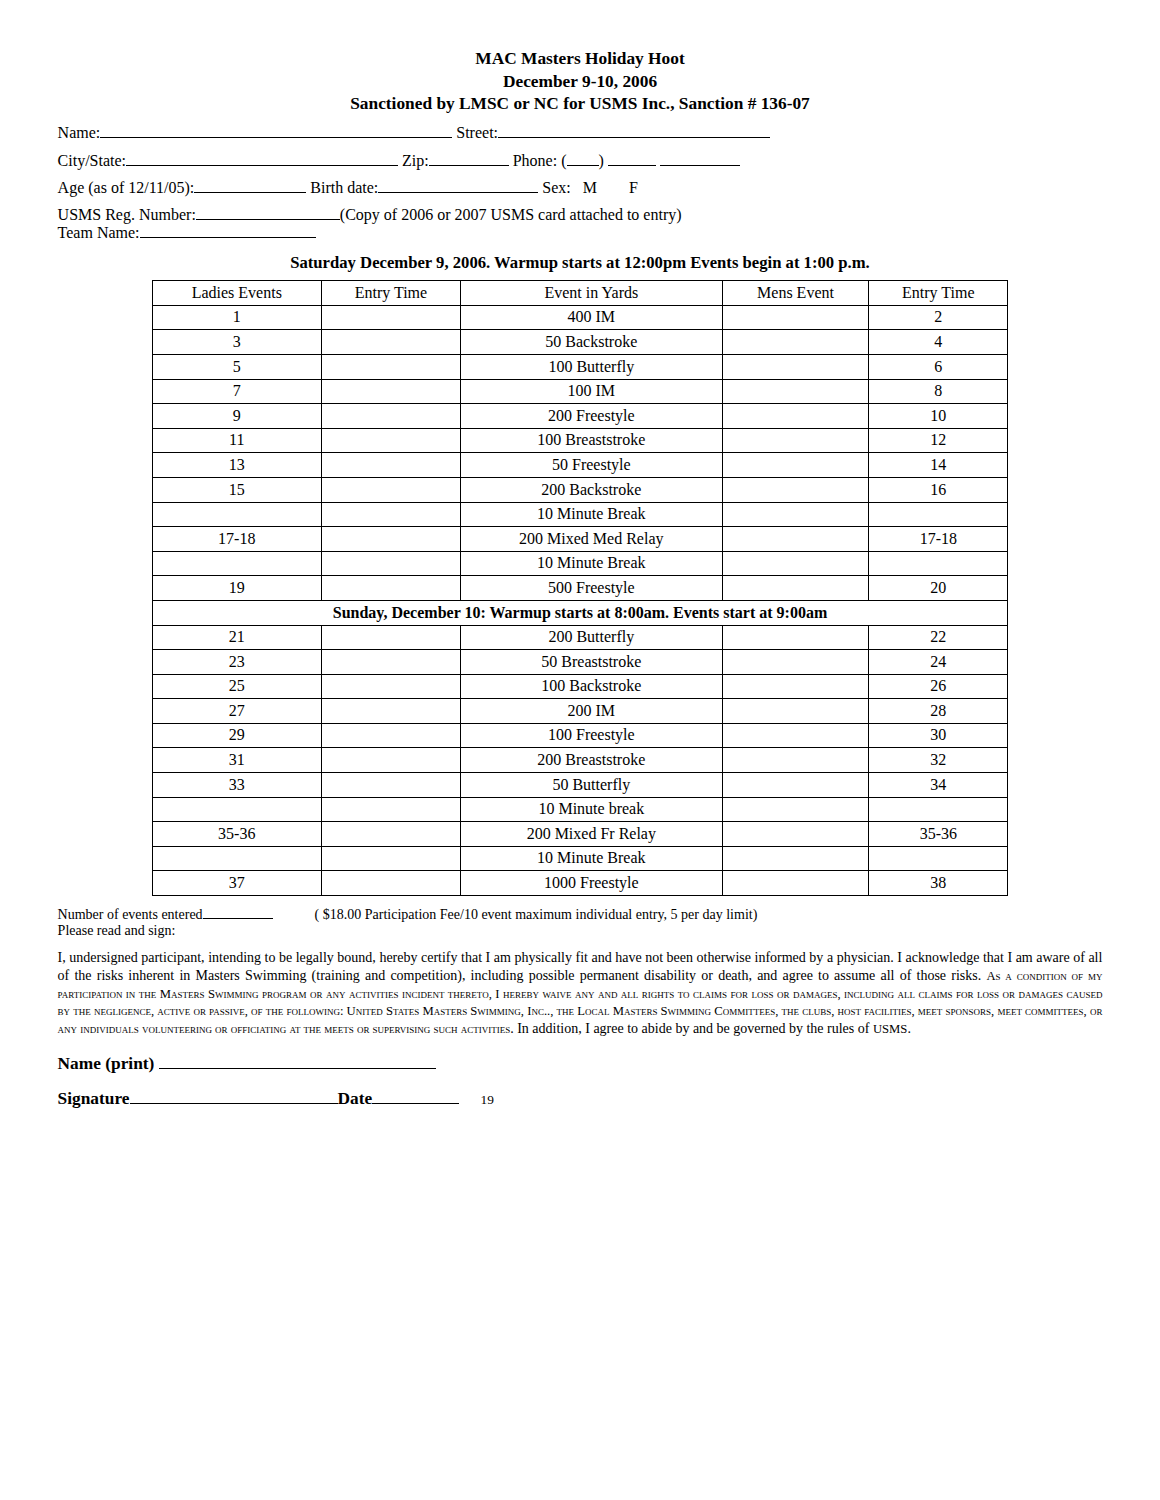MAC Masters Holiday Hoot
December 9-10, 2006
Sanctioned by LMSC or NC for USMS Inc., Sanction # 136-07
Name: Street:
City/State: Zip: Phone: ( )
Age (as of 12/11/05): Birth date: Sex: M F
USMS Reg. Number: (Copy of 2006 or 2007 USMS card attached to entry)
Team Name:
Saturday December 9, 2006. Warmup starts at 12:00pm Events begin at 1:00 p.m.
| Ladies Events | Entry Time | Event in Yards | Mens Event | Entry Time |
| --- | --- | --- | --- | --- |
| 1 | | 400 IM | | 2 |
| 3 | | 50 Backstroke | | 4 |
| 5 | | 100 Butterfly | | 6 |
| 7 | | 100 IM | | 8 |
| 9 | | 200 Freestyle | | 10 |
| 11 | | 100 Breaststroke | | 12 |
| 13 | | 50 Freestyle | | 14 |
| 15 | | 200 Backstroke | | 16 |
| | | 10 Minute Break | | |
| 17-18 | | 200 Mixed Med Relay | | 17-18 |
| | | 10 Minute Break | | |
| 19 | | 500 Freestyle | | 20 |
| Sunday, December 10: Warmup starts at 8:00am. Events start at 9:00am |
| 21 | | 200 Butterfly | | 22 |
| 23 | | 50 Breaststroke | | 24 |
| 25 | | 100 Backstroke | | 26 |
| 27 | | 200 IM | | 28 |
| 29 | | 100 Freestyle | | 30 |
| 31 | | 200 Breaststroke | | 32 |
| 33 | | 50 Butterfly | | 34 |
| | | 10 Minute break | | |
| 35-36 | | 200 Mixed Fr Relay | | 35-36 |
| | | 10 Minute Break | | |
| 37 | | 1000 Freestyle | | 38 |
Number of events entered ( $18.00 Participation Fee/10 event maximum individual entry, 5 per day limit)
Please read and sign:
I, undersigned participant, intending to be legally bound, hereby certify that I am physically fit and have not been otherwise informed by a physician. I acknowledge that I am aware of all of the risks inherent in Masters Swimming (training and competition), including possible permanent disability or death, and agree to assume all of those risks. As a condition of my participation in the Masters Swimming program or any activities incident thereto, I hereby waive any and all rights to claims for loss or damages, including all claims for loss or damages caused by the negligence, active or passive, of the following: United States Masters Swimming, Inc.., the Local Masters Swimming Committees, the clubs, host facilities, meet sponsors, meet committees, or any individuals volunteering or officiating at the meets or supervising such activities. In addition, I agree to abide by and be governed by the rules of USMS.
Name (print)
Signature Date 19